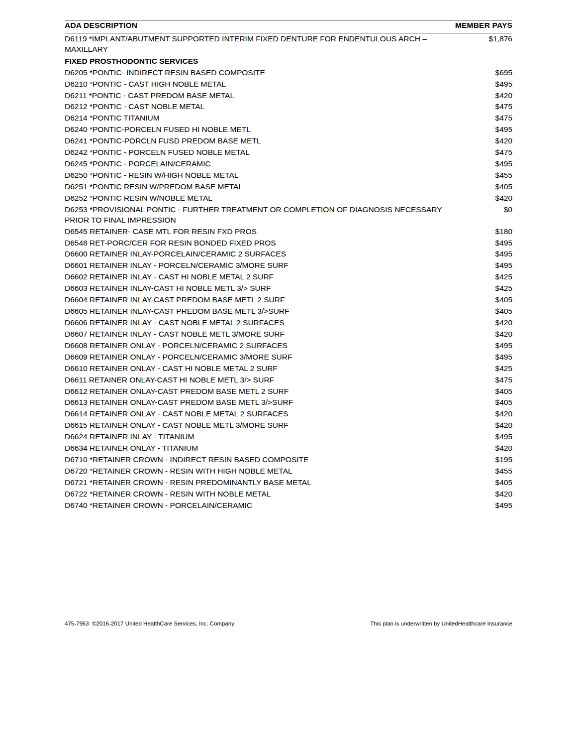| ADA DESCRIPTION | MEMBER PAYS |
| --- | --- |
| D6119 *IMPLANT/ABUTMENT SUPPORTED INTERIM FIXED DENTURE FOR ENDENTULOUS ARCH – MAXILLARY | $1,876 |
| FIXED PROSTHODONTIC SERVICES | |
| D6205 *PONTIC- INDIRECT RESIN BASED COMPOSITE | $695 |
| D6210 *PONTIC - CAST HIGH NOBLE METAL | $495 |
| D6211 *PONTIC - CAST PREDOM BASE METAL | $420 |
| D6212 *PONTIC - CAST NOBLE METAL | $475 |
| D6214 *PONTIC TITANIUM | $475 |
| D6240 *PONTIC-PORCELN FUSED HI NOBLE METL | $495 |
| D6241 *PONTIC-PORCLN FUSD PREDOM BASE METL | $420 |
| D6242 *PONTIC - PORCELN FUSED NOBLE METAL | $475 |
| D6245 *PONTIC - PORCELAIN/CERAMIC | $495 |
| D6250 *PONTIC - RESIN W/HIGH NOBLE METAL | $455 |
| D6251 *PONTIC RESIN W/PREDOM BASE METAL | $405 |
| D6252 *PONTIC RESIN W/NOBLE METAL | $420 |
| D6253 *PROVISIONAL PONTIC - FURTHER TREATMENT OR COMPLETION OF DIAGNOSIS NECESSARY PRIOR TO FINAL IMPRESSION | $0 |
| D6545 RETAINER- CASE MTL FOR RESIN FXD PROS | $180 |
| D6548 RET-PORC/CER FOR RESIN BONDED FIXED PROS | $495 |
| D6600 RETAINER INLAY-PORCELAIN/CERAMIC 2 SURFACES | $495 |
| D6601 RETAINER INLAY - PORCELN/CERAMIC 3/MORE SURF | $495 |
| D6602 RETAINER INLAY - CAST HI NOBLE METAL 2 SURF | $425 |
| D6603 RETAINER INLAY-CAST HI NOBLE METL 3/> SURF | $425 |
| D6604 RETAINER INLAY-CAST PREDOM BASE METL 2 SURF | $405 |
| D6605 RETAINER INLAY-CAST PREDOM BASE METL 3/>SURF | $405 |
| D6606 RETAINER INLAY - CAST NOBLE METAL 2 SURFACES | $420 |
| D6607 RETAINER INLAY - CAST NOBLE METL 3/MORE SURF | $420 |
| D6608 RETAINER ONLAY - PORCELN/CERAMIC 2 SURFACES | $495 |
| D6609 RETAINER ONLAY - PORCELN/CERAMIC 3/MORE SURF | $495 |
| D6610 RETAINER ONLAY - CAST HI NOBLE METAL 2 SURF | $425 |
| D6611 RETAINER ONLAY-CAST HI NOBLE METL 3/> SURF | $475 |
| D6612 RETAINER ONLAY-CAST PREDOM BASE METL 2 SURF | $405 |
| D6613 RETAINER ONLAY-CAST PREDOM BASE METL 3/>SURF | $405 |
| D6614 RETAINER ONLAY - CAST NOBLE METAL 2 SURFACES | $420 |
| D6615 RETAINER ONLAY - CAST NOBLE METL 3/MORE SURF | $420 |
| D6624 RETAINER INLAY - TITANIUM | $495 |
| D6634 RETAINER ONLAY - TITANIUM | $420 |
| D6710 *RETAINER CROWN - INDIRECT RESIN BASED COMPOSITE | $195 |
| D6720 *RETAINER CROWN - RESIN WITH HIGH NOBLE METAL | $455 |
| D6721 *RETAINER CROWN - RESIN PREDOMINANTLY BASE METAL | $405 |
| D6722 *RETAINER CROWN - RESIN WITH NOBLE METAL | $420 |
| D6740 *RETAINER CROWN - PORCELAIN/CERAMIC | $495 |
475-7963 ©2016-2017 United HealthCare Services, Inc. Company
This plan is underwritten by UnitedHealthcare Insurance